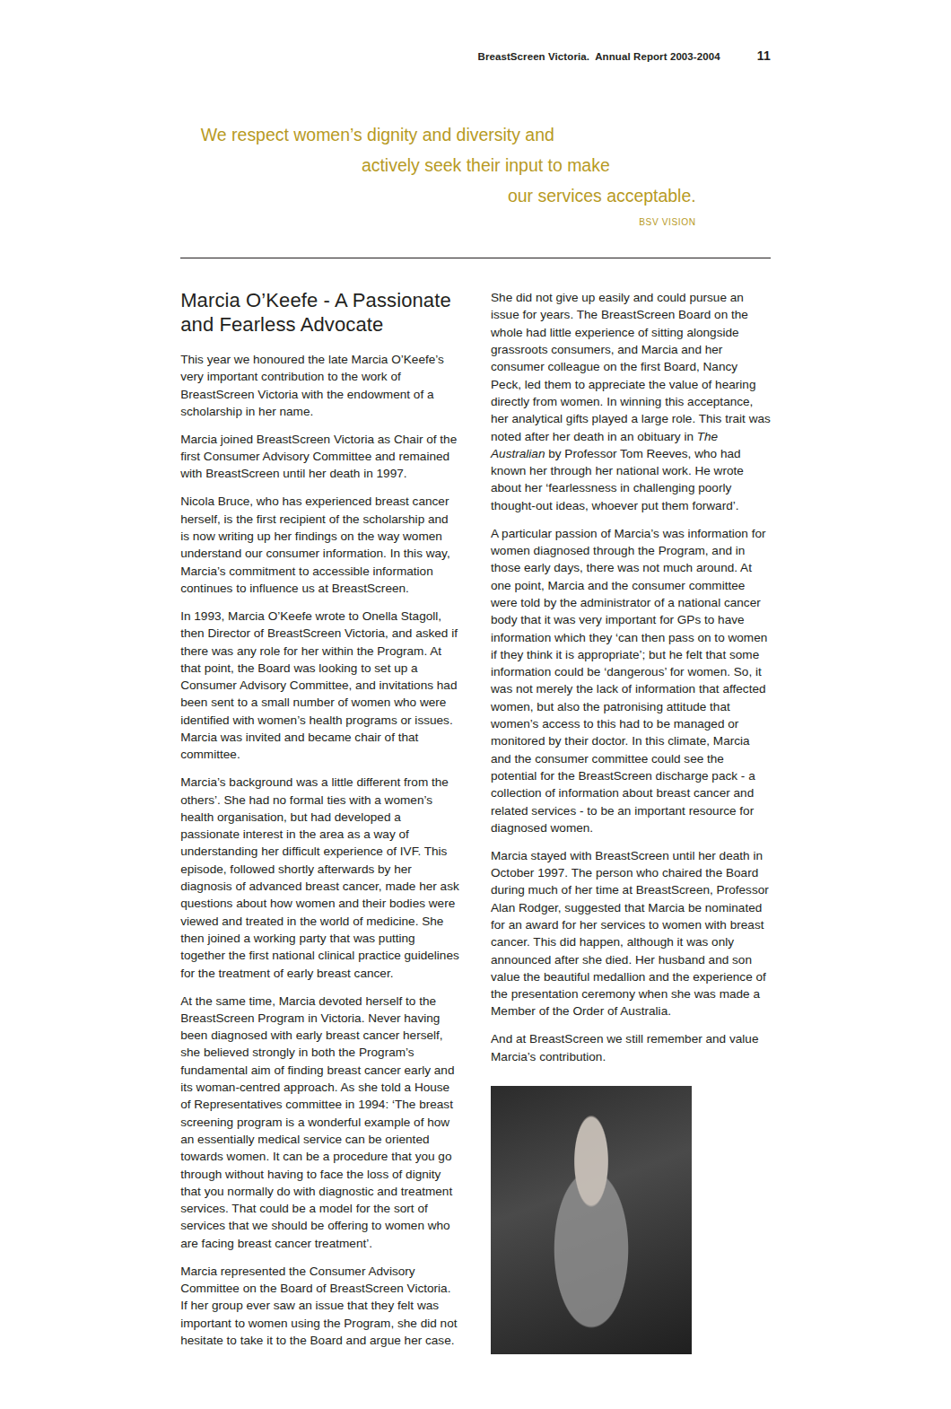BreastScreen Victoria. Annual Report 2003-2004 11
We respect women’s dignity and diversity and actively seek their input to make our services acceptable. BSV VISION
Marcia O’Keefe - A Passionate and Fearless Advocate
This year we honoured the late Marcia O’Keefe’s very important contribution to the work of BreastScreen Victoria with the endowment of a scholarship in her name.
Marcia joined BreastScreen Victoria as Chair of the first Consumer Advisory Committee and remained with BreastScreen until her death in 1997.
Nicola Bruce, who has experienced breast cancer herself, is the first recipient of the scholarship and is now writing up her findings on the way women understand our consumer information. In this way, Marcia’s commitment to accessible information continues to influence us at BreastScreen.
In 1993, Marcia O’Keefe wrote to Onella Stagoll, then Director of BreastScreen Victoria, and asked if there was any role for her within the Program. At that point, the Board was looking to set up a Consumer Advisory Committee, and invitations had been sent to a small number of women who were identified with women’s health programs or issues. Marcia was invited and became chair of that committee.
Marcia’s background was a little different from the others’. She had no formal ties with a women’s health organisation, but had developed a passionate interest in the area as a way of understanding her difficult experience of IVF. This episode, followed shortly afterwards by her diagnosis of advanced breast cancer, made her ask questions about how women and their bodies were viewed and treated in the world of medicine. She then joined a working party that was putting together the first national clinical practice guidelines for the treatment of early breast cancer.
At the same time, Marcia devoted herself to the BreastScreen Program in Victoria. Never having been diagnosed with early breast cancer herself, she believed strongly in both the Program’s fundamental aim of finding breast cancer early and its woman-centred approach. As she told a House of Representatives committee in 1994: ‘The breast screening program is a wonderful example of how an essentially medical service can be oriented towards women. It can be a procedure that you go through without having to face the loss of dignity that you normally do with diagnostic and treatment services. That could be a model for the sort of services that we should be offering to women who are facing breast cancer treatment’.
Marcia represented the Consumer Advisory Committee on the Board of BreastScreen Victoria. If her group ever saw an issue that they felt was important to women using the Program, she did not hesitate to take it to the Board and argue her case. She did not give up easily and could pursue an issue for years. The BreastScreen Board on the whole had little experience of sitting alongside grassroots consumers, and Marcia and her consumer colleague on the first Board, Nancy Peck, led them to appreciate the value of hearing directly from women. In winning this acceptance, her analytical gifts played a large role. This trait was noted after her death in an obituary in The Australian by Professor Tom Reeves, who had known her through her national work. He wrote about her ‘fearlessness in challenging poorly thought-out ideas, whoever put them forward’.
A particular passion of Marcia’s was information for women diagnosed through the Program, and in those early days, there was not much around. At one point, Marcia and the consumer committee were told by the administrator of a national cancer body that it was very important for GPs to have information which they ‘can then pass on to women if they think it is appropriate’; but he felt that some information could be ‘dangerous’ for women. So, it was not merely the lack of information that affected women, but also the patronising attitude that women’s access to this had to be managed or monitored by their doctor. In this climate, Marcia and the consumer committee could see the potential for the BreastScreen discharge pack - a collection of information about breast cancer and related services - to be an important resource for diagnosed women.
Marcia stayed with BreastScreen until her death in October 1997. The person who chaired the Board during much of her time at BreastScreen, Professor Alan Rodger, suggested that Marcia be nominated for an award for her services to women with breast cancer. This did happen, although it was only announced after she died. Her husband and son value the beautiful medallion and the experience of the presentation ceremony when she was made a Member of the Order of Australia.
And at BreastScreen we still remember and value Marcia’s contribution.